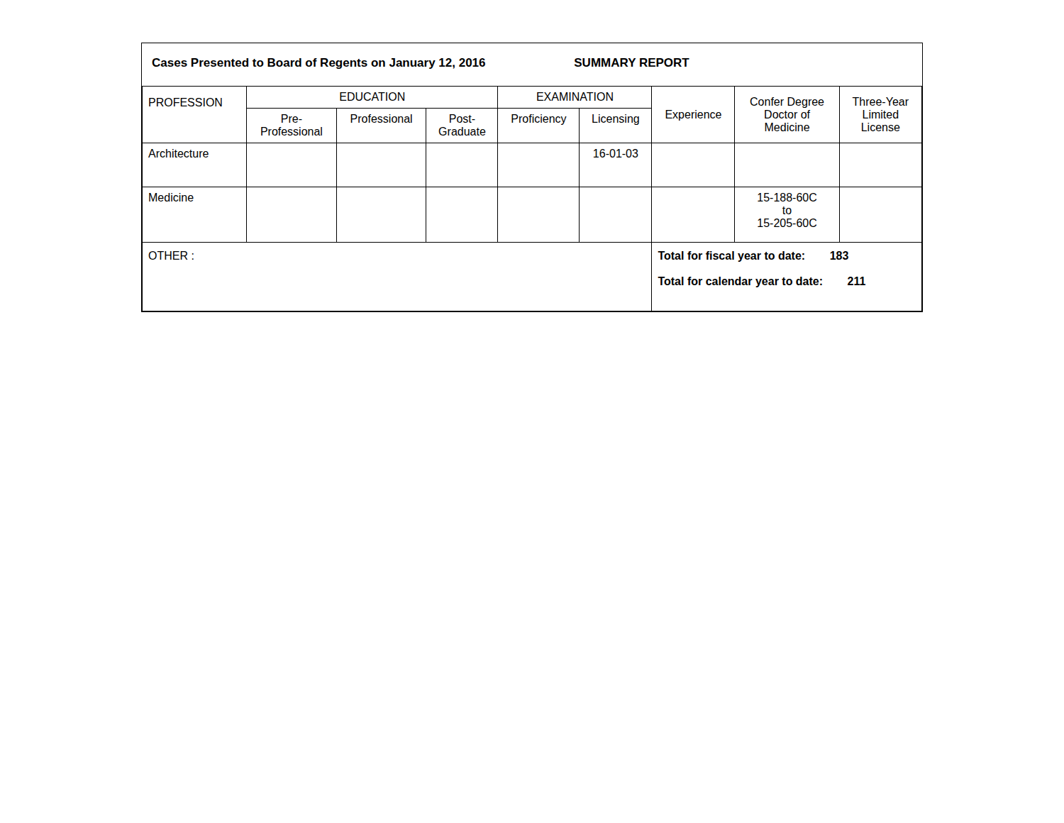Cases Presented to Board of Regents on January 12, 2016 SUMMARY REPORT
| PROFESSION | EDUCATION | EXAMINATION | Experience | Confer Degree Doctor of Medicine | Three-Year Limited License |
| Pre- Professional | Professional | Post- Graduate | Proficiency | Licensing |
| Architecture | | | | | 16-01-03 | | | |
| Medicine | | | | | | | 15-188-60C to 15-205-60C | |
| OTHER : | Total for fiscal year to date: 183 Total for calendar year to date: 211 |